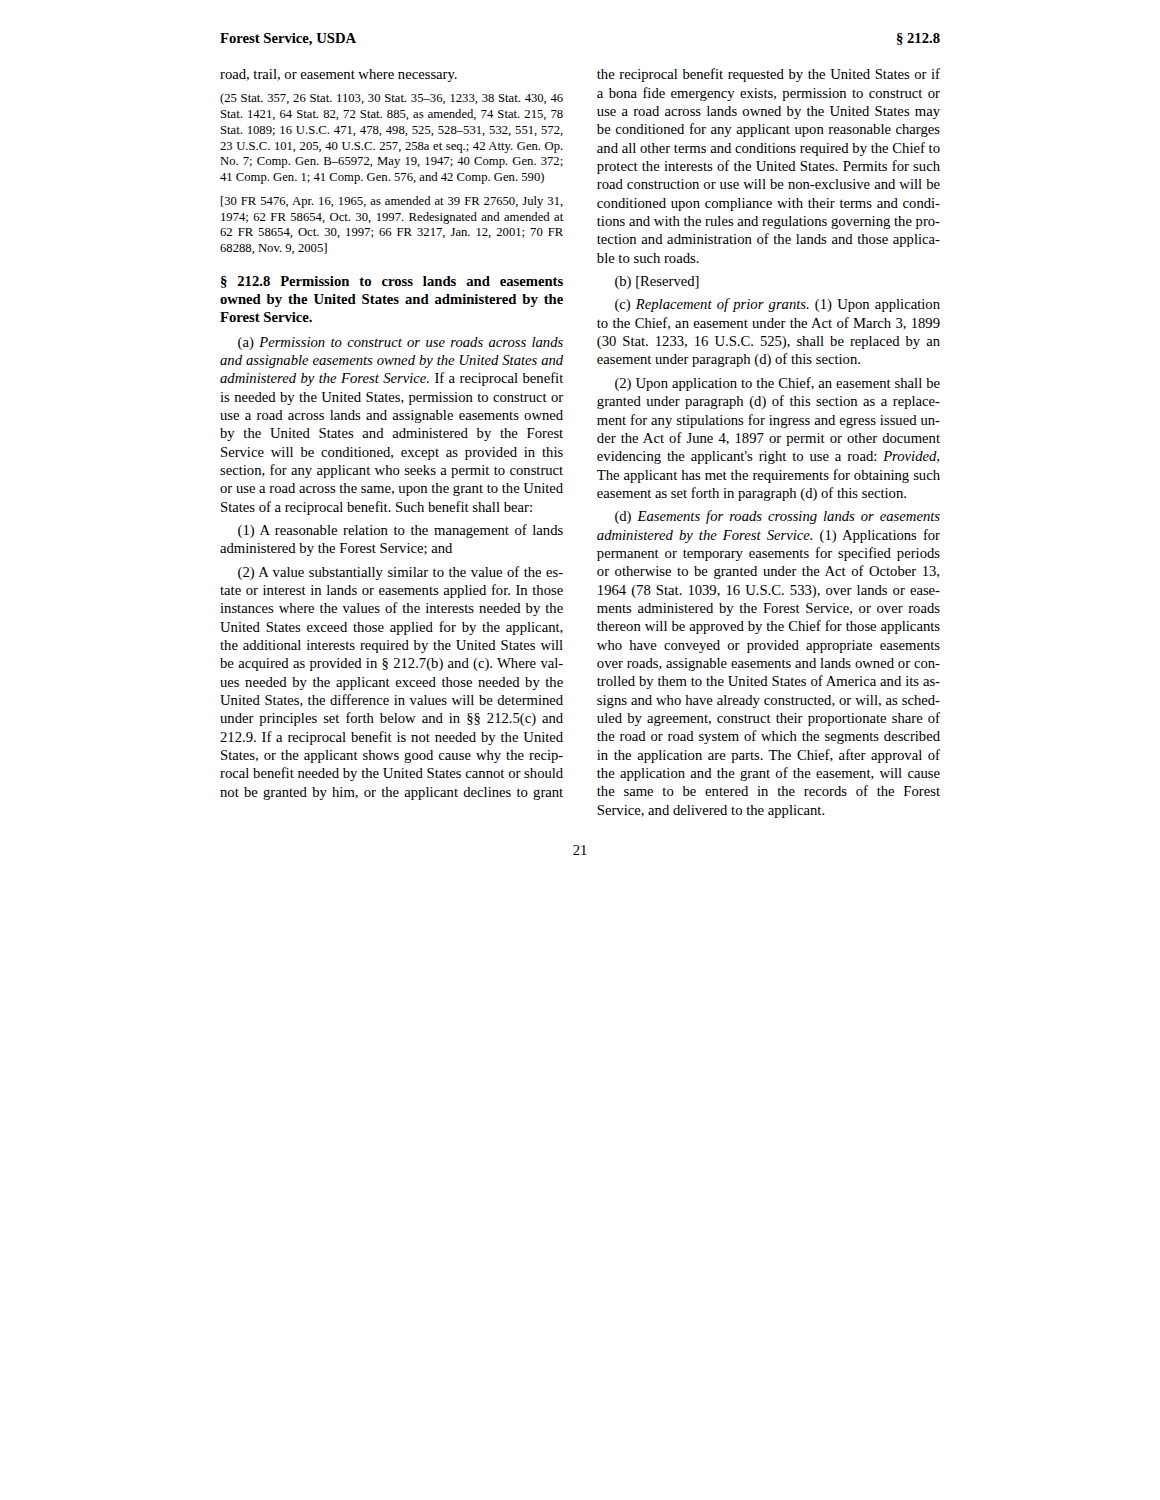Forest Service, USDA § 212.8
road, trail, or easement where necessary.
(25 Stat. 357, 26 Stat. 1103, 30 Stat. 35–36, 1233, 38 Stat. 430, 46 Stat. 1421, 64 Stat. 82, 72 Stat. 885, as amended, 74 Stat. 215, 78 Stat. 1089; 16 U.S.C. 471, 478, 498, 525, 528–531, 532, 551, 572, 23 U.S.C. 101, 205, 40 U.S.C. 257, 258a et seq.; 42 Atty. Gen. Op. No. 7; Comp. Gen. B–65972, May 19, 1947; 40 Comp. Gen. 372; 41 Comp. Gen. 1; 41 Comp. Gen. 576, and 42 Comp. Gen. 590)
[30 FR 5476, Apr. 16, 1965, as amended at 39 FR 27650, July 31, 1974; 62 FR 58654, Oct. 30, 1997. Redesignated and amended at 62 FR 58654, Oct. 30, 1997; 66 FR 3217, Jan. 12, 2001; 70 FR 68288, Nov. 9, 2005]
§ 212.8 Permission to cross lands and easements owned by the United States and administered by the Forest Service.
(a) Permission to construct or use roads across lands and assignable easements owned by the United States and administered by the Forest Service. If a reciprocal benefit is needed by the United States, permission to construct or use a road across lands and assignable easements owned by the United States and administered by the Forest Service will be conditioned, except as provided in this section, for any applicant who seeks a permit to construct or use a road across the same, upon the grant to the United States of a reciprocal benefit. Such benefit shall bear:
(1) A reasonable relation to the management of lands administered by the Forest Service; and
(2) A value substantially similar to the value of the estate or interest in lands or easements applied for. In those instances where the values of the interests needed by the United States exceed those applied for by the applicant, the additional interests required by the United States will be acquired as provided in § 212.7(b) and (c). Where values needed by the applicant exceed those needed by the United States, the difference in values will be determined under principles set forth below and in §§ 212.5(c) and 212.9. If a reciprocal benefit is not needed by the United States, or the applicant shows good cause why the reciprocal benefit needed by the United States cannot or should not be granted by him, or the applicant declines to grant the reciprocal benefit requested by the United States or if a bona fide emergency exists, permission to construct or use a road across lands owned by the United States may be conditioned for any applicant upon reasonable charges and all other terms and conditions required by the Chief to protect the interests of the United States. Permits for such road construction or use will be non-exclusive and will be conditioned upon compliance with their terms and conditions and with the rules and regulations governing the protection and administration of the lands and those applicable to such roads.
(b) [Reserved]
(c) Replacement of prior grants. (1) Upon application to the Chief, an easement under the Act of March 3, 1899 (30 Stat. 1233, 16 U.S.C. 525), shall be replaced by an easement under paragraph (d) of this section.
(2) Upon application to the Chief, an easement shall be granted under paragraph (d) of this section as a replacement for any stipulations for ingress and egress issued under the Act of June 4, 1897 or permit or other document evidencing the applicant's right to use a road: Provided, The applicant has met the requirements for obtaining such easement as set forth in paragraph (d) of this section.
(d) Easements for roads crossing lands or easements administered by the Forest Service. (1) Applications for permanent or temporary easements for specified periods or otherwise to be granted under the Act of October 13, 1964 (78 Stat. 1039, 16 U.S.C. 533), over lands or easements administered by the Forest Service, or over roads thereon will be approved by the Chief for those applicants who have conveyed or provided appropriate easements over roads, assignable easements and lands owned or controlled by them to the United States of America and its assigns and who have already constructed, or will, as scheduled by agreement, construct their proportionate share of the road or road system of which the segments described in the application are parts. The Chief, after approval of the application and the grant of the easement, will cause the same to be entered in the records of the Forest Service, and delivered to the applicant.
21